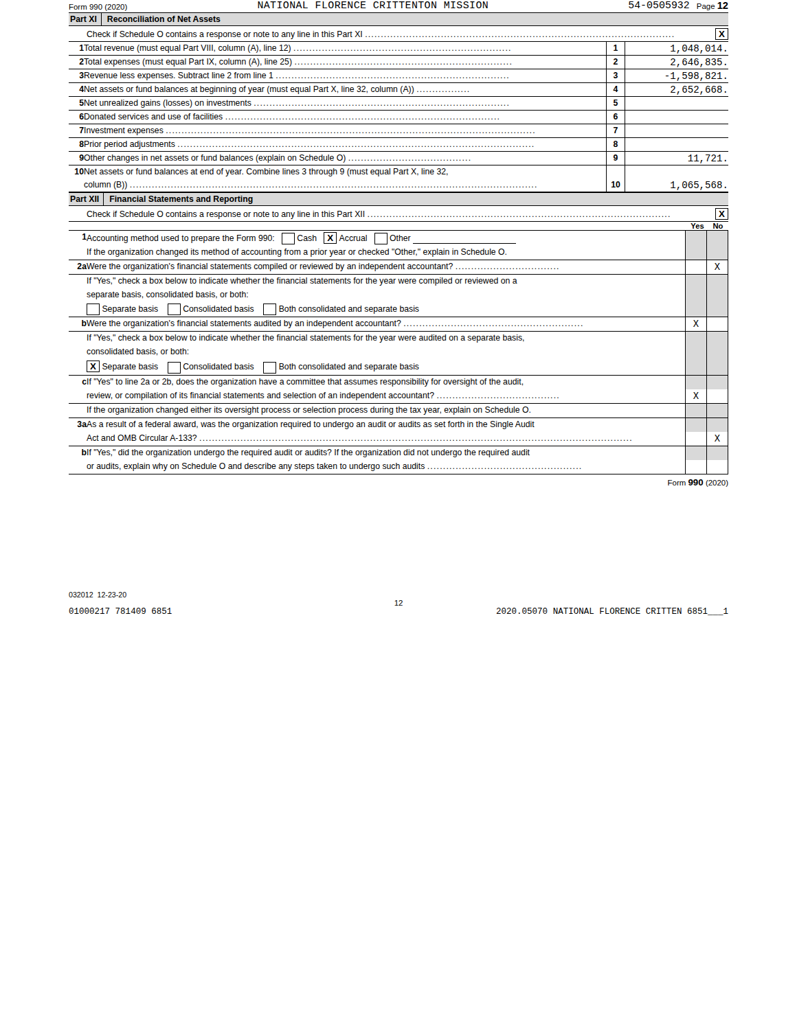Form 990 (2020)
NATIONAL FLORENCE CRITTENTON MISSION
54-0505932
Page 12
Part XI
Reconciliation of Net Assets
Check if Schedule O contains a response or note to any line in this Part XI ..................................................................................................
X
| 1 | Total revenue (must equal Part VIII, column (A), line 12) ..................................................................... | 1 | 1,048,014. |
| 2 | Total expenses (must equal Part IX, column (A), line 25) ..................................................................... | 2 | 2,646,835. |
| 3 | Revenue less expenses. Subtract line 2 from line 1 .......................................................................... | 3 | -1,598,821. |
| 4 | Net assets or fund balances at beginning of year (must equal Part X, line 32, column (A)) ................. | 4 | 2,652,668. |
| 5 | Net unrealized gains (losses) on investments ................................................................................. | 5 | |
| 6 | Donated services and use of facilities ....................................................................................... | 6 | |
| 7 | Investment expenses ..................................................................................................................... | 7 | |
| 8 | Prior period adjustments ................................................................................................................. | 8 | |
| 9 | Other changes in net assets or fund balances (explain on Schedule O) ....................................... | 9 | 11,721. |
| 10 | Net assets or fund balances at end of year. Combine lines 3 through 9 (must equal Part X, line 32, | | |
| | column (B)) ................................................................................................................................. | 10 | 1,065,568. |
Part XII
Financial Statements and Reporting
Check if Schedule O contains a response or note to any line in this Part XII ................................................................................................
X
Yes No
| 1 | Accounting method used to prepare the Form 990: Cash X Accrual Other | | |
| | If the organization changed its method of accounting from a prior year or checked "Other," explain in Schedule O. | | |
| 2a | Were the organization's financial statements compiled or reviewed by an independent accountant? ................................. | | X |
| | If "Yes," check a box below to indicate whether the financial statements for the year were compiled or reviewed on a | | |
| | separate basis, consolidated basis, or both: | | |
| | Separate basis Consolidated basis Both consolidated and separate basis | | |
| b | Were the organization's financial statements audited by an independent accountant? ......................................................... | X | |
| | If "Yes," check a box below to indicate whether the financial statements for the year were audited on a separate basis, | | |
| | consolidated basis, or both: | | |
| | X Separate basis Consolidated basis Both consolidated and separate basis | | |
| c | If "Yes" to line 2a or 2b, does the organization have a committee that assumes responsibility for oversight of the audit, | | |
| | review, or compilation of its financial statements and selection of an independent accountant? ....................................... | X | |
| | If the organization changed either its oversight process or selection process during the tax year, explain on Schedule O. | | |
| 3a | As a result of a federal award, was the organization required to undergo an audit or audits as set forth in the Single Audit | | |
| | Act and OMB Circular A-133? ......................................................................................................................................... | | X |
| b | If "Yes," did the organization undergo the required audit or audits? If the organization did not undergo the required audit | | |
| | or audits, explain why on Schedule O and describe any steps taken to undergo such audits ................................................. | | |
Form 990 (2020)
032012 12-23-20
12
01000217 781409 6851 2020.05070 NATIONAL FLORENCE CRITTEN 6851___1